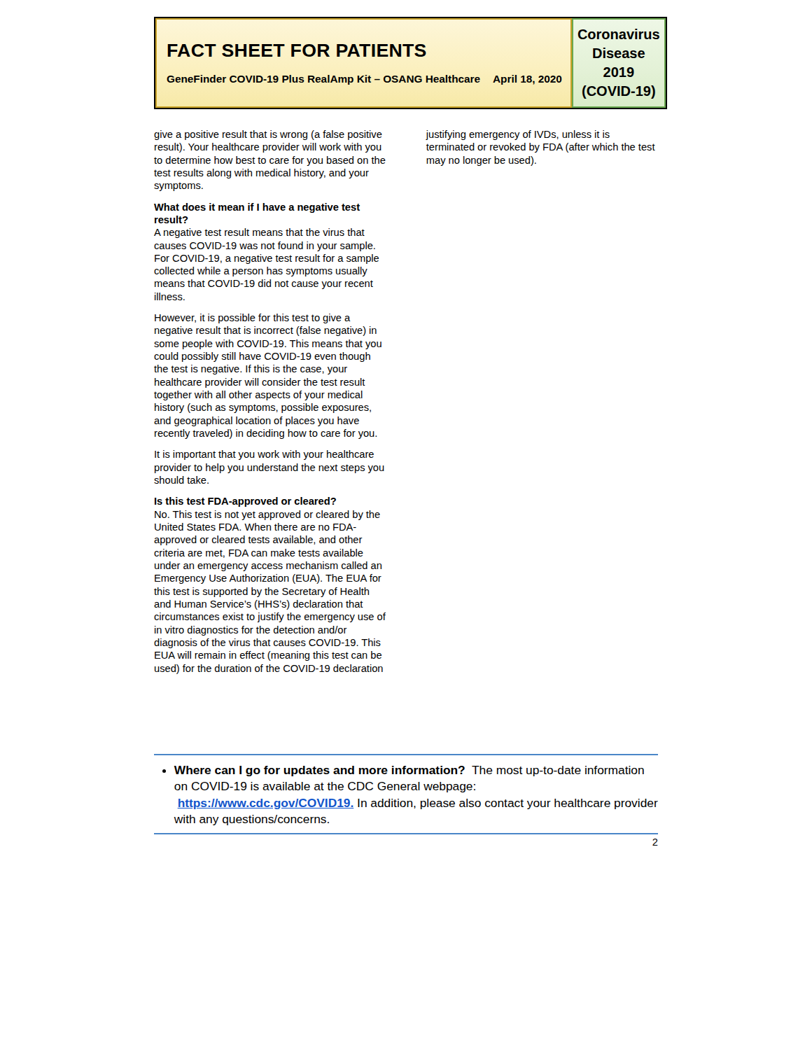FACT SHEET FOR PATIENTS
GeneFinder COVID-19 Plus RealAmp Kit – OSANG Healthcare
April 18, 2020
Coronavirus
Disease 2019
(COVID-19)
give a positive result that is wrong (a false positive result). Your healthcare provider will work with you to determine how best to care for you based on the test results along with medical history, and your symptoms.
What does it mean if I have a negative test result?
A negative test result means that the virus that causes COVID-19 was not found in your sample. For COVID-19, a negative test result for a sample collected while a person has symptoms usually means that COVID-19 did not cause your recent illness.
However, it is possible for this test to give a negative result that is incorrect (false negative) in some people with COVID-19. This means that you could possibly still have COVID-19 even though the test is negative. If this is the case, your healthcare provider will consider the test result together with all other aspects of your medical history (such as symptoms, possible exposures, and geographical location of places you have recently traveled) in deciding how to care for you.
It is important that you work with your healthcare provider to help you understand the next steps you should take.
Is this test FDA-approved or cleared?
No. This test is not yet approved or cleared by the United States FDA. When there are no FDA-approved or cleared tests available, and other criteria are met, FDA can make tests available under an emergency access mechanism called an Emergency Use Authorization (EUA). The EUA for this test is supported by the Secretary of Health and Human Service’s (HHS’s) declaration that circumstances exist to justify the emergency use of in vitro diagnostics for the detection and/or diagnosis of the virus that causes COVID-19. This EUA will remain in effect (meaning this test can be used) for the duration of the COVID-19 declaration
justifying emergency of IVDs, unless it is terminated or revoked by FDA (after which the test may no longer be used).
Where can I go for updates and more information? The most up-to-date information on COVID-19 is available at the CDC General webpage: https://www.cdc.gov/COVID19. In addition, please also contact your healthcare provider with any questions/concerns.
2